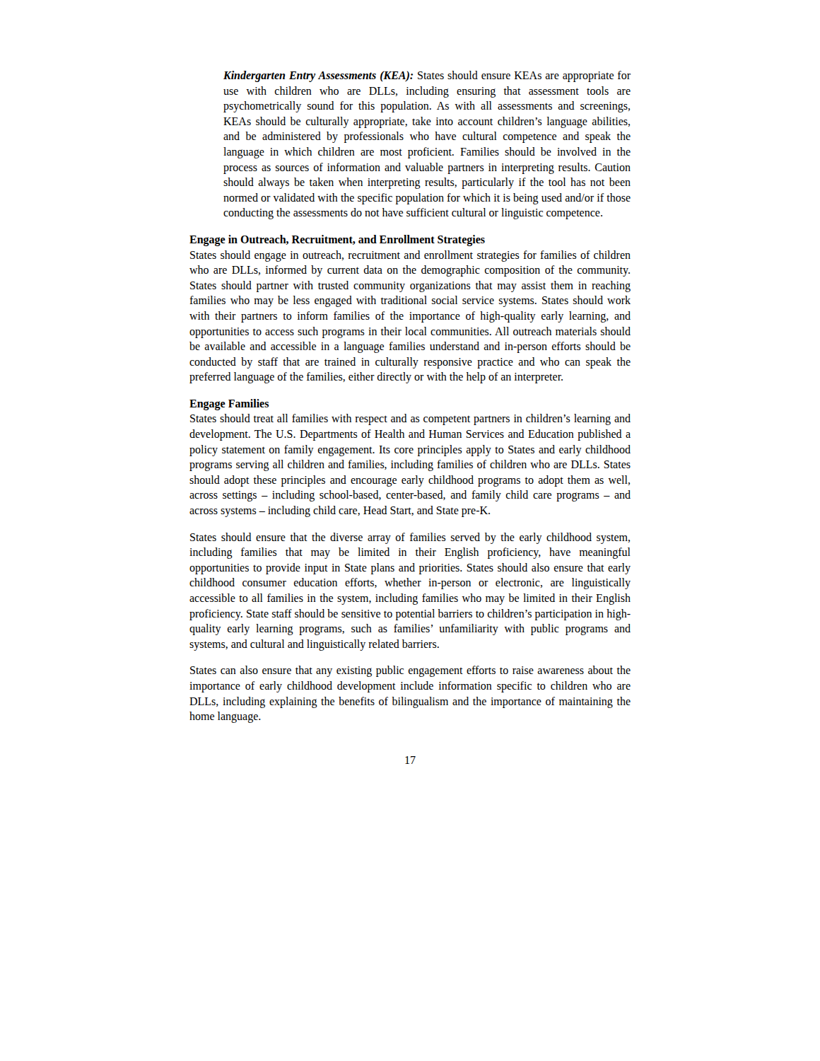Kindergarten Entry Assessments (KEA): States should ensure KEAs are appropriate for use with children who are DLLs, including ensuring that assessment tools are psychometrically sound for this population. As with all assessments and screenings, KEAs should be culturally appropriate, take into account children’s language abilities, and be administered by professionals who have cultural competence and speak the language in which children are most proficient. Families should be involved in the process as sources of information and valuable partners in interpreting results. Caution should always be taken when interpreting results, particularly if the tool has not been normed or validated with the specific population for which it is being used and/or if those conducting the assessments do not have sufficient cultural or linguistic competence.
Engage in Outreach, Recruitment, and Enrollment Strategies
States should engage in outreach, recruitment and enrollment strategies for families of children who are DLLs, informed by current data on the demographic composition of the community. States should partner with trusted community organizations that may assist them in reaching families who may be less engaged with traditional social service systems. States should work with their partners to inform families of the importance of high-quality early learning, and opportunities to access such programs in their local communities. All outreach materials should be available and accessible in a language families understand and in-person efforts should be conducted by staff that are trained in culturally responsive practice and who can speak the preferred language of the families, either directly or with the help of an interpreter.
Engage Families
States should treat all families with respect and as competent partners in children’s learning and development. The U.S. Departments of Health and Human Services and Education published a policy statement on family engagement. Its core principles apply to States and early childhood programs serving all children and families, including families of children who are DLLs. States should adopt these principles and encourage early childhood programs to adopt them as well, across settings – including school-based, center-based, and family child care programs – and across systems – including child care, Head Start, and State pre-K.
States should ensure that the diverse array of families served by the early childhood system, including families that may be limited in their English proficiency, have meaningful opportunities to provide input in State plans and priorities. States should also ensure that early childhood consumer education efforts, whether in-person or electronic, are linguistically accessible to all families in the system, including families who may be limited in their English proficiency. State staff should be sensitive to potential barriers to children’s participation in high-quality early learning programs, such as families’ unfamiliarity with public programs and systems, and cultural and linguistically related barriers.
States can also ensure that any existing public engagement efforts to raise awareness about the importance of early childhood development include information specific to children who are DLLs, including explaining the benefits of bilingualism and the importance of maintaining the home language.
17